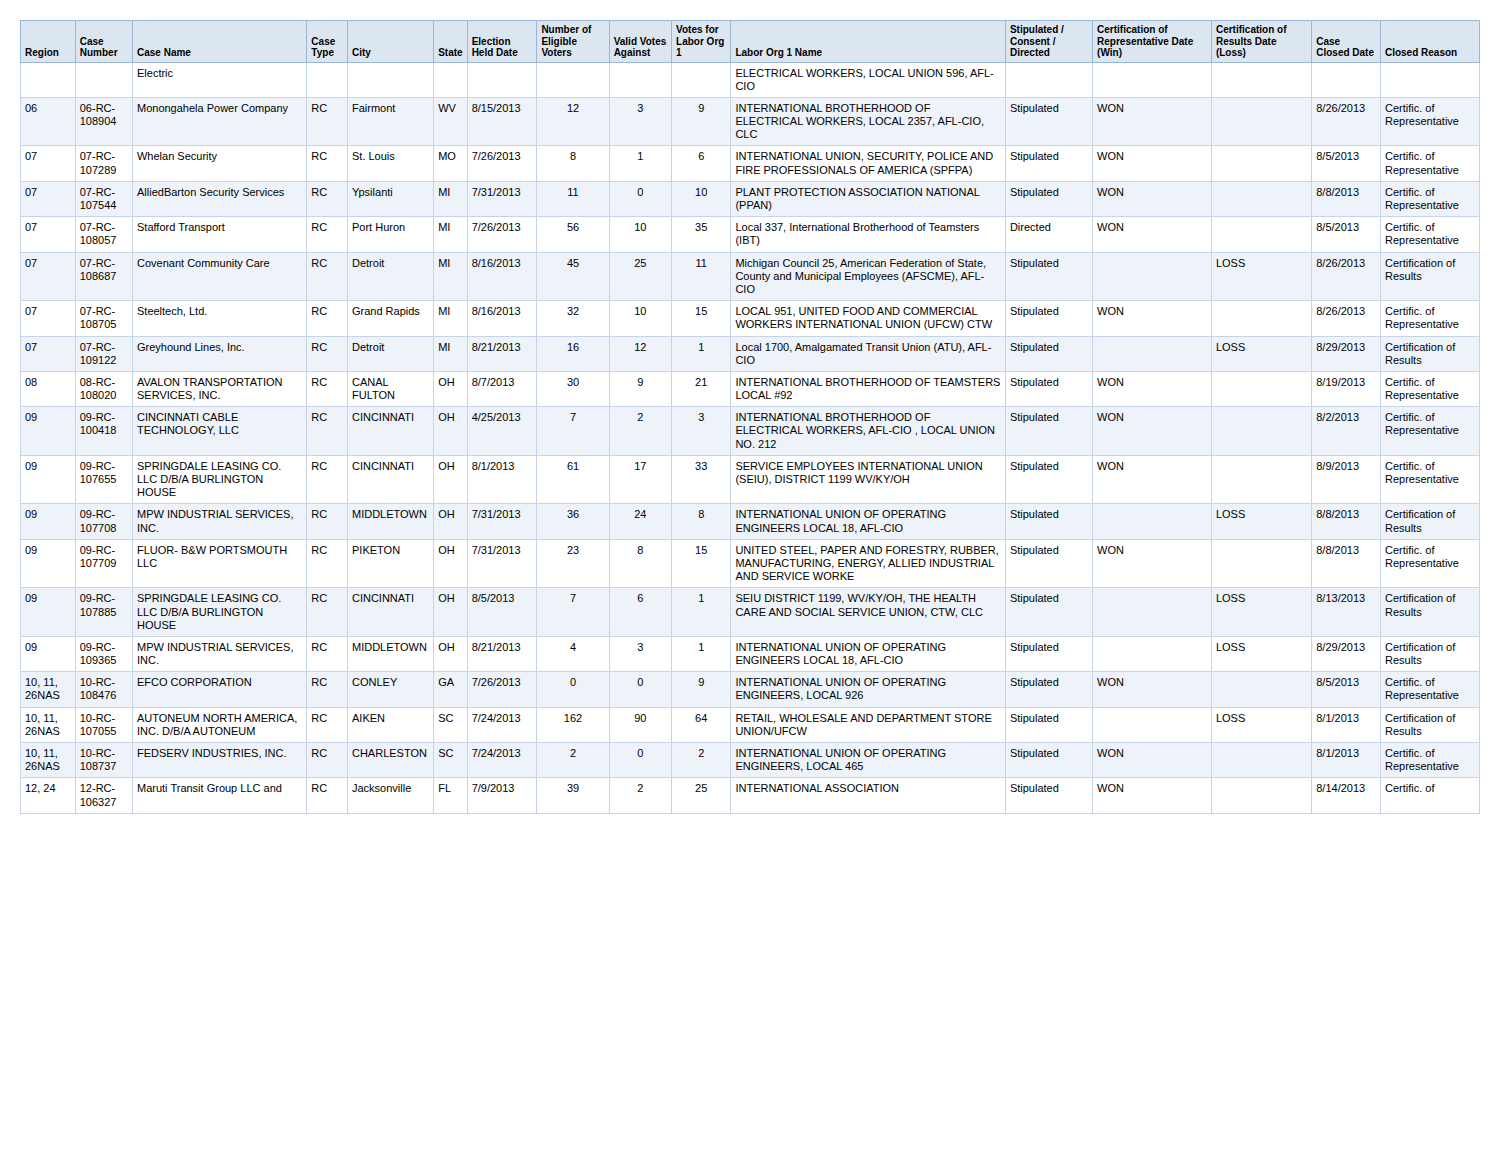| Region | Case Number | Case Name | Case Type | City | State | Election Held Date | Number of Eligible Voters | Valid Votes Against | Votes for Labor Org 1 | Labor Org 1 Name | Stipulated / Consent / Directed | Certification of Representative Date (Win) | Certification of Results Date (Loss) | Case Closed Date | Closed Reason |
| --- | --- | --- | --- | --- | --- | --- | --- | --- | --- | --- | --- | --- | --- | --- | --- |
| | | Electric | | | | | | | | ELECTRICAL WORKERS, LOCAL UNION 596, AFL-CIO | | | | | |
| 06 | 06-RC-108904 | Monongahela Power Company | RC | Fairmont | WV | 8/15/2013 | 12 | 3 | 9 | INTERNATIONAL BROTHERHOOD OF ELECTRICAL WORKERS, LOCAL 2357, AFL-CIO, CLC | Stipulated | WON | | 8/26/2013 | Certific. of Representative |
| 07 | 07-RC-107289 | Whelan Security | RC | St. Louis | MO | 7/26/2013 | 8 | 1 | 6 | INTERNATIONAL UNION, SECURITY, POLICE AND FIRE PROFESSIONALS OF AMERICA (SPFPA) | Stipulated | WON | | 8/5/2013 | Certific. of Representative |
| 07 | 07-RC-107544 | AlliedBarton Security Services | RC | Ypsilanti | MI | 7/31/2013 | 11 | 0 | 10 | PLANT PROTECTION ASSOCIATION NATIONAL (PPAN) | Stipulated | WON | | 8/8/2013 | Certific. of Representative |
| 07 | 07-RC-108057 | Stafford Transport | RC | Port Huron | MI | 7/26/2013 | 56 | 10 | 35 | Local 337, International Brotherhood of Teamsters (IBT) | Directed | WON | | 8/5/2013 | Certific. of Representative |
| 07 | 07-RC-108687 | Covenant Community Care | RC | Detroit | MI | 8/16/2013 | 45 | 25 | 11 | Michigan Council 25, American Federation of State, County and Municipal Employees (AFSCME), AFL-CIO | Stipulated | | LOSS | 8/26/2013 | Certification of Results |
| 07 | 07-RC-108705 | Steeltech, Ltd. | RC | Grand Rapids | MI | 8/16/2013 | 32 | 10 | 15 | LOCAL 951, UNITED FOOD AND COMMERCIAL WORKERS INTERNATIONAL UNION (UFCW) CTW | Stipulated | WON | | 8/26/2013 | Certific. of Representative |
| 07 | 07-RC-109122 | Greyhound Lines, Inc. | RC | Detroit | MI | 8/21/2013 | 16 | 12 | 1 | Local 1700, Amalgamated Transit Union (ATU), AFL-CIO | Stipulated | | LOSS | 8/29/2013 | Certification of Results |
| 08 | 08-RC-108020 | AVALON TRANSPORTATION SERVICES, INC. | RC | CANAL FULTON | OH | 8/7/2013 | 30 | 9 | 21 | INTERNATIONAL BROTHERHOOD OF TEAMSTERS LOCAL #92 | Stipulated | WON | | 8/19/2013 | Certific. of Representative |
| 09 | 09-RC-100418 | CINCINNATI CABLE TECHNOLOGY, LLC | RC | CINCINNATI | OH | 4/25/2013 | 7 | 2 | 3 | INTERNATIONAL BROTHERHOOD OF ELECTRICAL WORKERS, AFL-CIO , LOCAL UNION NO. 212 | Stipulated | WON | | 8/2/2013 | Certific. of Representative |
| 09 | 09-RC-107655 | SPRINGDALE LEASING CO. LLC D/B/A BURLINGTON HOUSE | RC | CINCINNATI | OH | 8/1/2013 | 61 | 17 | 33 | SERVICE EMPLOYEES INTERNATIONAL UNION (SEIU), DISTRICT 1199 WV/KY/OH | Stipulated | WON | | 8/9/2013 | Certific. of Representative |
| 09 | 09-RC-107708 | MPW INDUSTRIAL SERVICES, INC. | RC | MIDDLETOWN | OH | 7/31/2013 | 36 | 24 | 8 | INTERNATIONAL UNION OF OPERATING ENGINEERS LOCAL 18, AFL-CIO | Stipulated | | LOSS | 8/8/2013 | Certification of Results |
| 09 | 09-RC-107709 | FLUOR- B&W PORTSMOUTH LLC | RC | PIKETON | OH | 7/31/2013 | 23 | 8 | 15 | UNITED STEEL, PAPER AND FORESTRY, RUBBER, MANUFACTURING, ENERGY, ALLIED INDUSTRIAL AND SERVICE WORKE | Stipulated | WON | | 8/8/2013 | Certific. of Representative |
| 09 | 09-RC-107885 | SPRINGDALE LEASING CO. LLC D/B/A BURLINGTON HOUSE | RC | CINCINNATI | OH | 8/5/2013 | 7 | 6 | 1 | SEIU DISTRICT 1199, WV/KY/OH, THE HEALTH CARE AND SOCIAL SERVICE UNION, CTW, CLC | Stipulated | | LOSS | 8/13/2013 | Certification of Results |
| 09 | 09-RC-109365 | MPW INDUSTRIAL SERVICES, INC. | RC | MIDDLETOWN | OH | 8/21/2013 | 4 | 3 | 1 | INTERNATIONAL UNION OF OPERATING ENGINEERS LOCAL 18, AFL-CIO | Stipulated | | LOSS | 8/29/2013 | Certification of Results |
| 10, 11, 26NAS | 10-RC-108476 | EFCO CORPORATION | RC | CONLEY | GA | 7/26/2013 | 0 | 0 | 9 | INTERNATIONAL UNION OF OPERATING ENGINEERS, LOCAL 926 | Stipulated | WON | | 8/5/2013 | Certific. of Representative |
| 10, 11, 26NAS | 10-RC-107055 | AUTONEUM NORTH AMERICA, INC. D/B/A AUTONEUM | RC | AIKEN | SC | 7/24/2013 | 162 | 90 | 64 | RETAIL, WHOLESALE AND DEPARTMENT STORE UNION/UFCW | Stipulated | | LOSS | 8/1/2013 | Certification of Results |
| 10, 11, 26NAS | 10-RC-108737 | FEDSERV INDUSTRIES, INC. | RC | CHARLESTON | SC | 7/24/2013 | 2 | 0 | 2 | INTERNATIONAL UNION OF OPERATING ENGINEERS, LOCAL 465 | Stipulated | WON | | 8/1/2013 | Certific. of Representative |
| 12, 24 | 12-RC-106327 | Maruti Transit Group LLC and | RC | Jacksonville | FL | 7/9/2013 | 39 | 2 | 25 | INTERNATIONAL ASSOCIATION | Stipulated | WON | | 8/14/2013 | Certific. of |